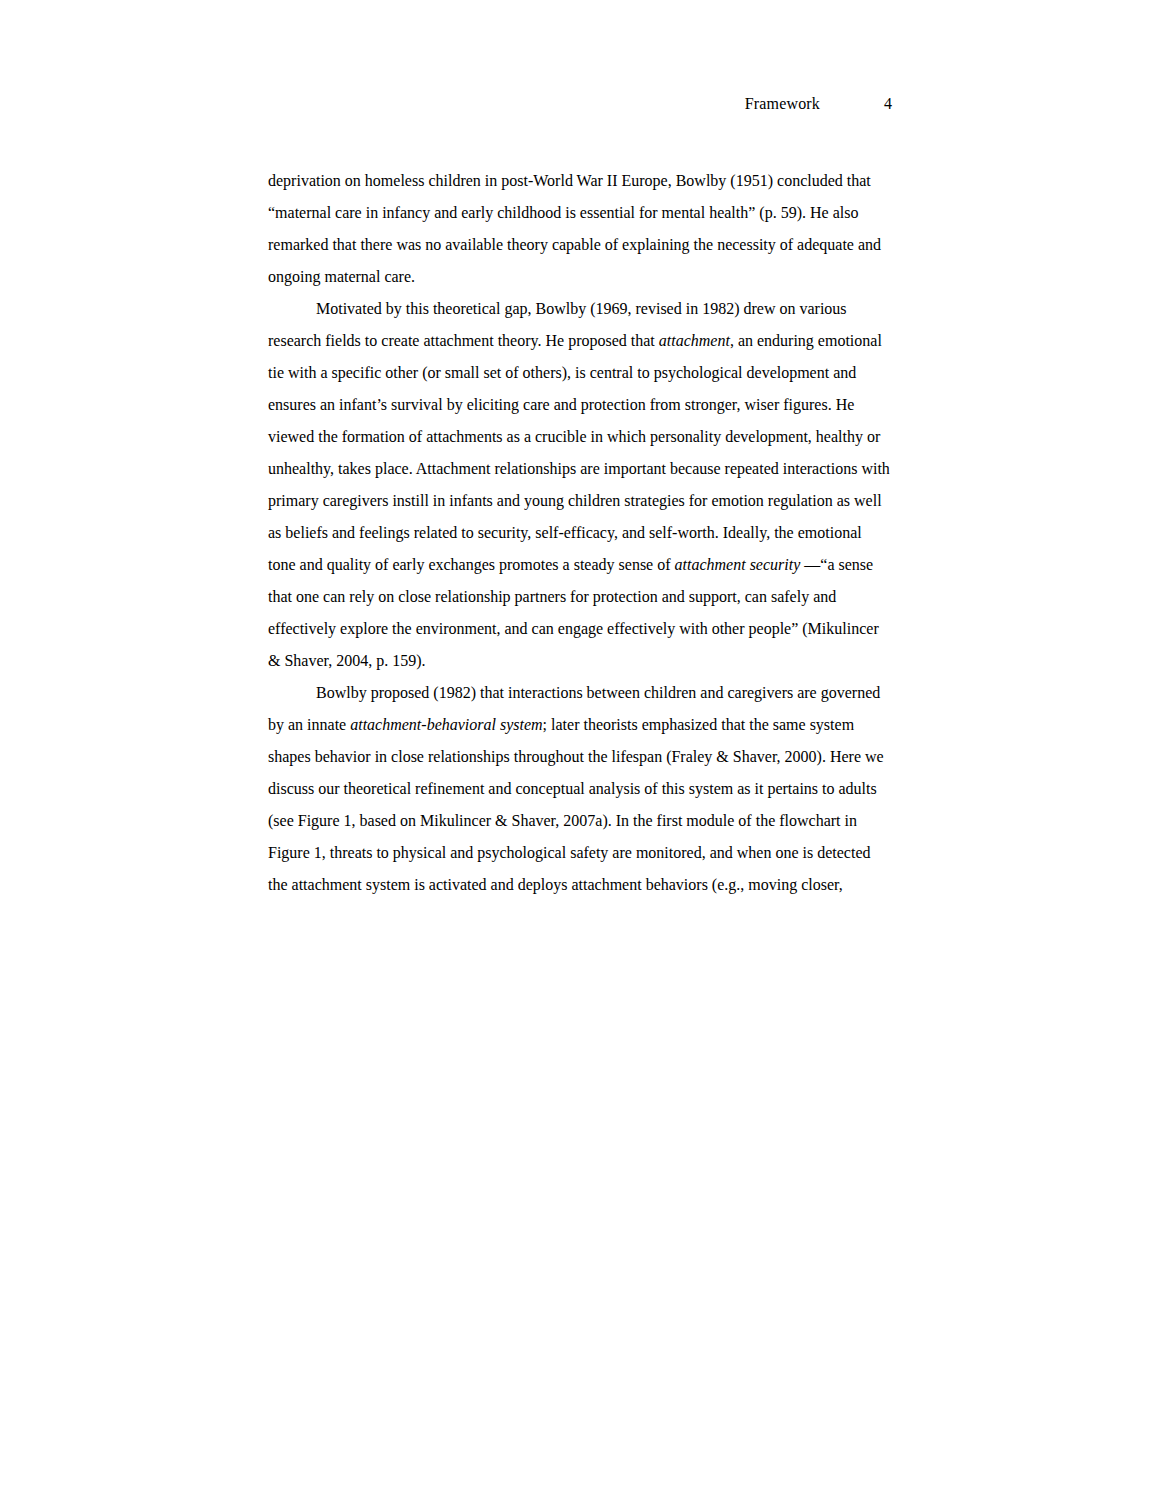Framework 4
deprivation on homeless children in post-World War II Europe, Bowlby (1951) concluded that “maternal care in infancy and early childhood is essential for mental health” (p. 59). He also remarked that there was no available theory capable of explaining the necessity of adequate and ongoing maternal care.
Motivated by this theoretical gap, Bowlby (1969, revised in 1982) drew on various research fields to create attachment theory. He proposed that attachment, an enduring emotional tie with a specific other (or small set of others), is central to psychological development and ensures an infant’s survival by eliciting care and protection from stronger, wiser figures. He viewed the formation of attachments as a crucible in which personality development, healthy or unhealthy, takes place. Attachment relationships are important because repeated interactions with primary caregivers instill in infants and young children strategies for emotion regulation as well as beliefs and feelings related to security, self-efficacy, and self-worth. Ideally, the emotional tone and quality of early exchanges promotes a steady sense of attachment security —“a sense that one can rely on close relationship partners for protection and support, can safely and effectively explore the environment, and can engage effectively with other people” (Mikulincer & Shaver, 2004, p. 159).
Bowlby proposed (1982) that interactions between children and caregivers are governed by an innate attachment-behavioral system; later theorists emphasized that the same system shapes behavior in close relationships throughout the lifespan (Fraley & Shaver, 2000). Here we discuss our theoretical refinement and conceptual analysis of this system as it pertains to adults (see Figure 1, based on Mikulincer & Shaver, 2007a). In the first module of the flowchart in Figure 1, threats to physical and psychological safety are monitored, and when one is detected the attachment system is activated and deploys attachment behaviors (e.g., moving closer,